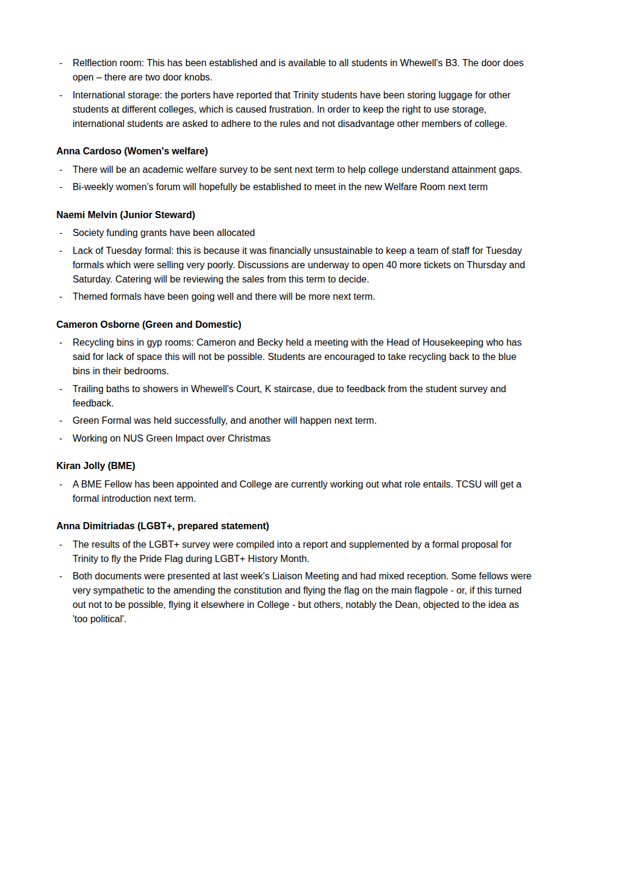Relflection room: This has been established and is available to all students in Whewell's B3. The door does open – there are two door knobs.
International storage: the porters have reported that Trinity students have been storing luggage for other students at different colleges, which is caused frustration. In order to keep the right to use storage, international students are asked to adhere to the rules and not disadvantage other members of college.
Anna Cardoso (Women's welfare)
There will be an academic welfare survey to be sent next term to help college understand attainment gaps.
Bi-weekly women's forum will hopefully be established to meet in the new Welfare Room next term
Naemi Melvin (Junior Steward)
Society funding grants have been allocated
Lack of Tuesday formal: this is because it was financially unsustainable to keep a team of staff for Tuesday formals which were selling very poorly. Discussions are underway to open 40 more tickets on Thursday and Saturday. Catering will be reviewing the sales from this term to decide.
Themed formals have been going well and there will be more next term.
Cameron Osborne (Green and Domestic)
Recycling bins in gyp rooms: Cameron and Becky held a meeting with the Head of Housekeeping who has said for lack of space this will not be possible. Students are encouraged to take recycling back to the blue bins in their bedrooms.
Trailing baths to showers in Whewell's Court, K staircase, due to feedback from the student survey and feedback.
Green Formal was held successfully, and another will happen next term.
Working on NUS Green Impact over Christmas
Kiran Jolly (BME)
A BME Fellow has been appointed and College are currently working out what role entails. TCSU will get a formal introduction next term.
Anna Dimitriadas (LGBT+, prepared statement)
The results of the LGBT+ survey were compiled into a report and supplemented by a formal proposal for Trinity to fly the Pride Flag during LGBT+ History Month.
Both documents were presented at last week's Liaison Meeting and had mixed reception. Some fellows were very sympathetic to the amending the constitution and flying the flag on the main flagpole - or, if this turned out not to be possible, flying it elsewhere in College - but others, notably the Dean, objected to the idea as 'too political'.